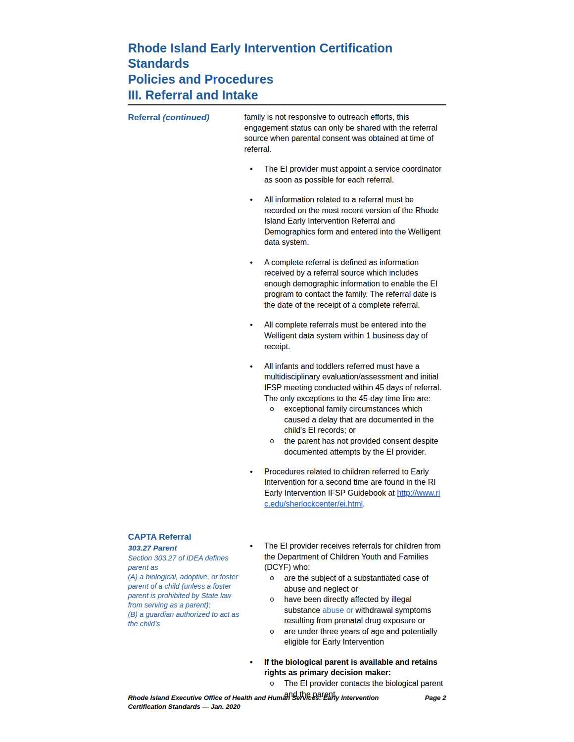Rhode Island Early Intervention Certification Standards Policies and Procedures III. Referral and Intake
| Referral (continued) | family is not responsive to outreach efforts, this engagement status can only be shared with the referral source when parental consent was obtained at time of referral. The EI provider must appoint a service coordinator as soon as possible for each referral. All information related to a referral must be recorded on the most recent version of the Rhode Island Early Intervention Referral and Demographics form and entered into the Welligent data system. A complete referral is defined as information received by a referral source which includes enough demographic information to enable the EI program to contact the family. The referral date is the date of the receipt of a complete referral. All complete referrals must be entered into the Welligent data system within 1 business day of receipt. All infants and toddlers referred must have a multidisciplinary evaluation/assessment and initial IFSP meeting conducted within 45 days of referral. The only exceptions to the 45-day time line are: exceptional family circumstances which caused a delay that are documented in the child's EI records; or the parent has not provided consent despite documented attempts by the EI provider. Procedures related to children referred to Early Intervention for a second time are found in the RI Early Intervention IFSP Guidebook at http://www.ric.edu/sherlockcenter/ei.html . |
| CAPTA Referral 303.27 Parent Section 303.27 of IDEA defines parent as (A) a biological, adoptive, or foster parent of a child (unless a foster parent is prohibited by State law from serving as a parent); (B) a guardian authorized to act as the child’s | The EI provider receives referrals for children from the Department of Children Youth and Families (DCYF) who: are the subject of a substantiated case of abuse and neglect or have been directly affected by illegal substance abuse or withdrawal symptoms resulting from prenatal drug exposure or are under three years of age and potentially eligible for Early Intervention If the biological parent is available and retains rights as primary decision maker: The EI provider contacts the biological parent and the parent |
Rhode Island Executive Office of Health and Human Services: Early Intervention Certification Standards — Jan. 2020
Page 2